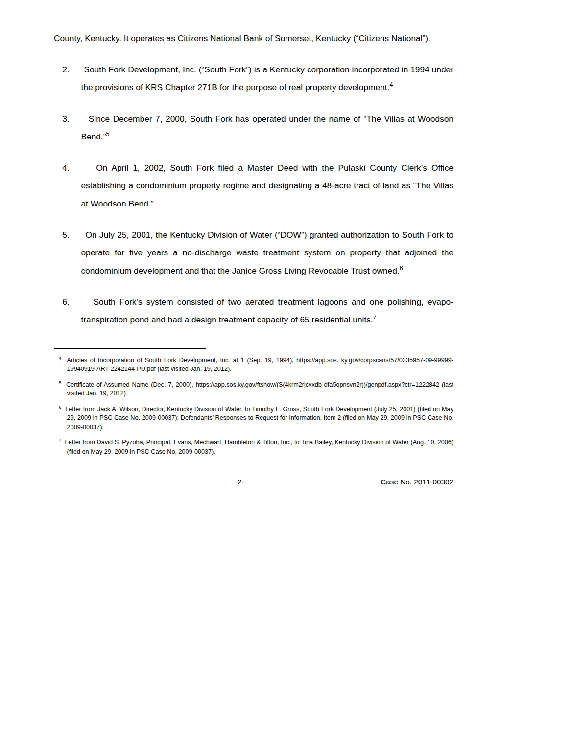County, Kentucky. It operates as Citizens National Bank of Somerset, Kentucky (“Citizens National”).
2. South Fork Development, Inc. (“South Fork”) is a Kentucky corporation incorporated in 1994 under the provisions of KRS Chapter 271B for the purpose of real property development.4
3. Since December 7, 2000, South Fork has operated under the name of “The Villas at Woodson Bend.”5
4. On April 1, 2002, South Fork filed a Master Deed with the Pulaski County Clerk’s Office establishing a condominium property regime and designating a 48-acre tract of land as “The Villas at Woodson Bend.”
5. On July 25, 2001, the Kentucky Division of Water (“DOW”) granted authorization to South Fork to operate for five years a no-discharge waste treatment system on property that adjoined the condominium development and that the Janice Gross Living Revocable Trust owned.6
6. South Fork’s system consisted of two aerated treatment lagoons and one polishing, evapo-transpiration pond and had a design treatment capacity of 65 residential units.7
4 Articles of Incorporation of South Fork Development, Inc. at 1 (Sep. 19, 1994), https://app.sos. ky.gov/corpscans/57/0335957-09-99999-19940919-ART-2242144-PU.pdf (last visited Jan. 19, 2012).
5 Certificate of Assumed Name (Dec. 7, 2000), https://app.sos.ky.gov/ftshow/(S(4krm2rjcvxdb dfa5qpnsvn2r))/genpdf.aspx?ctr=1222842 (last visited Jan. 19, 2012).
6 Letter from Jack A. Wilson, Director, Kentucky Division of Water, to Timothy L. Gross, South Fork Development (July 25, 2001) (filed on May 29, 2009 in PSC Case No. 2009-00037); Defendants’ Responses to Request for Information, Item 2 (filed on May 29, 2009 in PSC Case No. 2009-00037).
7 Letter from David S. Pyzoha, Principal, Evans, Mechwart, Hambleton & Tilton, Inc., to Tina Bailey, Kentucky Division of Water (Aug. 10, 2006) (filed on May 29, 2009 in PSC Case No. 2009-00037).
-2- Case No. 2011-00302